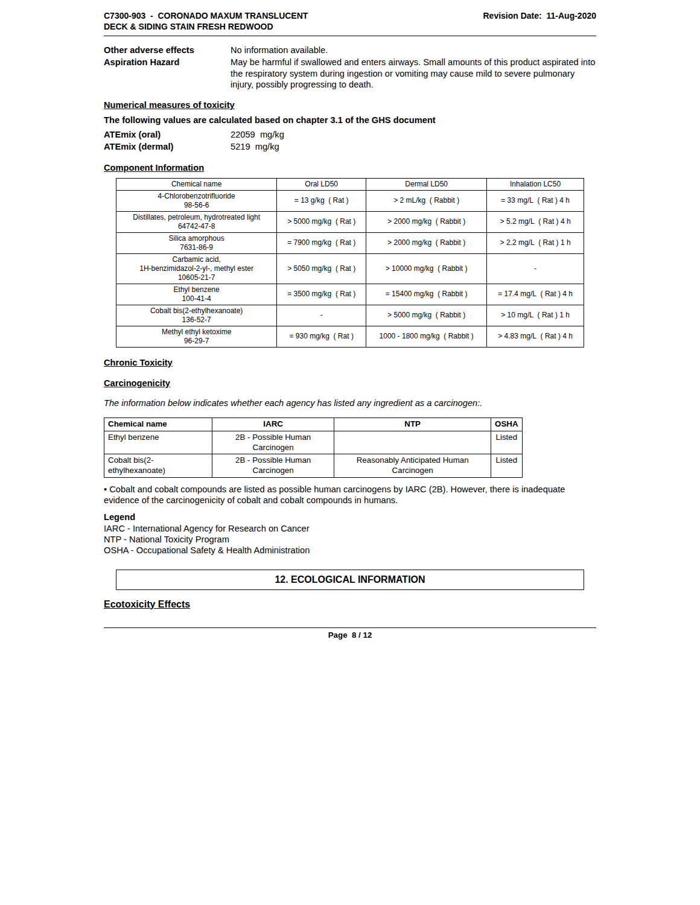C7300-903 - CORONADO MAXUM TRANSLUCENT
DECK & SIDING STAIN FRESH REDWOOD
Revision Date: 11-Aug-2020
Other adverse effects
No information available.
Aspiration Hazard
May be harmful if swallowed and enters airways. Small amounts of this product aspirated into the respiratory system during ingestion or vomiting may cause mild to severe pulmonary injury, possibly progressing to death.
Numerical measures of toxicity
The following values are calculated based on chapter 3.1 of the GHS document
ATEmix (oral)
22059 mg/kg
ATEmix (dermal)
5219 mg/kg
Component Information
| Chemical name | Oral LD50 | Dermal LD50 | Inhalation LC50 |
| --- | --- | --- | --- |
| 4-Chlorobenzotrifluoride 98-56-6 | = 13 g/kg ( Rat ) | > 2 mL/kg ( Rabbit ) | = 33 mg/L ( Rat ) 4 h |
| Distillates, petroleum, hydrotreated light 64742-47-8 | > 5000 mg/kg ( Rat ) | > 2000 mg/kg ( Rabbit ) | > 5.2 mg/L ( Rat ) 4 h |
| Silica amorphous 7631-86-9 | = 7900 mg/kg ( Rat ) | > 2000 mg/kg ( Rabbit ) | > 2.2 mg/L ( Rat ) 1 h |
| Carbamic acid, 1H-benzimidazol-2-yl-, methyl ester 10605-21-7 | > 5050 mg/kg ( Rat ) | > 10000 mg/kg ( Rabbit ) | - |
| Ethyl benzene 100-41-4 | = 3500 mg/kg ( Rat ) | = 15400 mg/kg ( Rabbit ) | = 17.4 mg/L ( Rat ) 4 h |
| Cobalt bis(2-ethylhexanoate) 136-52-7 | - | > 5000 mg/kg ( Rabbit ) | > 10 mg/L ( Rat ) 1 h |
| Methyl ethyl ketoxime 96-29-7 | = 930 mg/kg ( Rat ) | 1000 - 1800 mg/kg ( Rabbit ) | > 4.83 mg/L ( Rat ) 4 h |
Chronic Toxicity
Carcinogenicity
The information below indicates whether each agency has listed any ingredient as a carcinogen:.
| Chemical name | IARC | NTP | OSHA |
| --- | --- | --- | --- |
| Ethyl benzene | 2B - Possible Human Carcinogen | | Listed |
| Cobalt bis(2-ethylhexanoate) | 2B - Possible Human Carcinogen | Reasonably Anticipated Human Carcinogen | Listed |
• Cobalt and cobalt compounds are listed as possible human carcinogens by IARC (2B). However, there is inadequate evidence of the carcinogenicity of cobalt and cobalt compounds in humans.
Legend
IARC - International Agency for Research on Cancer
NTP - National Toxicity Program
OSHA - Occupational Safety & Health Administration
12. ECOLOGICAL INFORMATION
Ecotoxicity Effects
Page 8 / 12